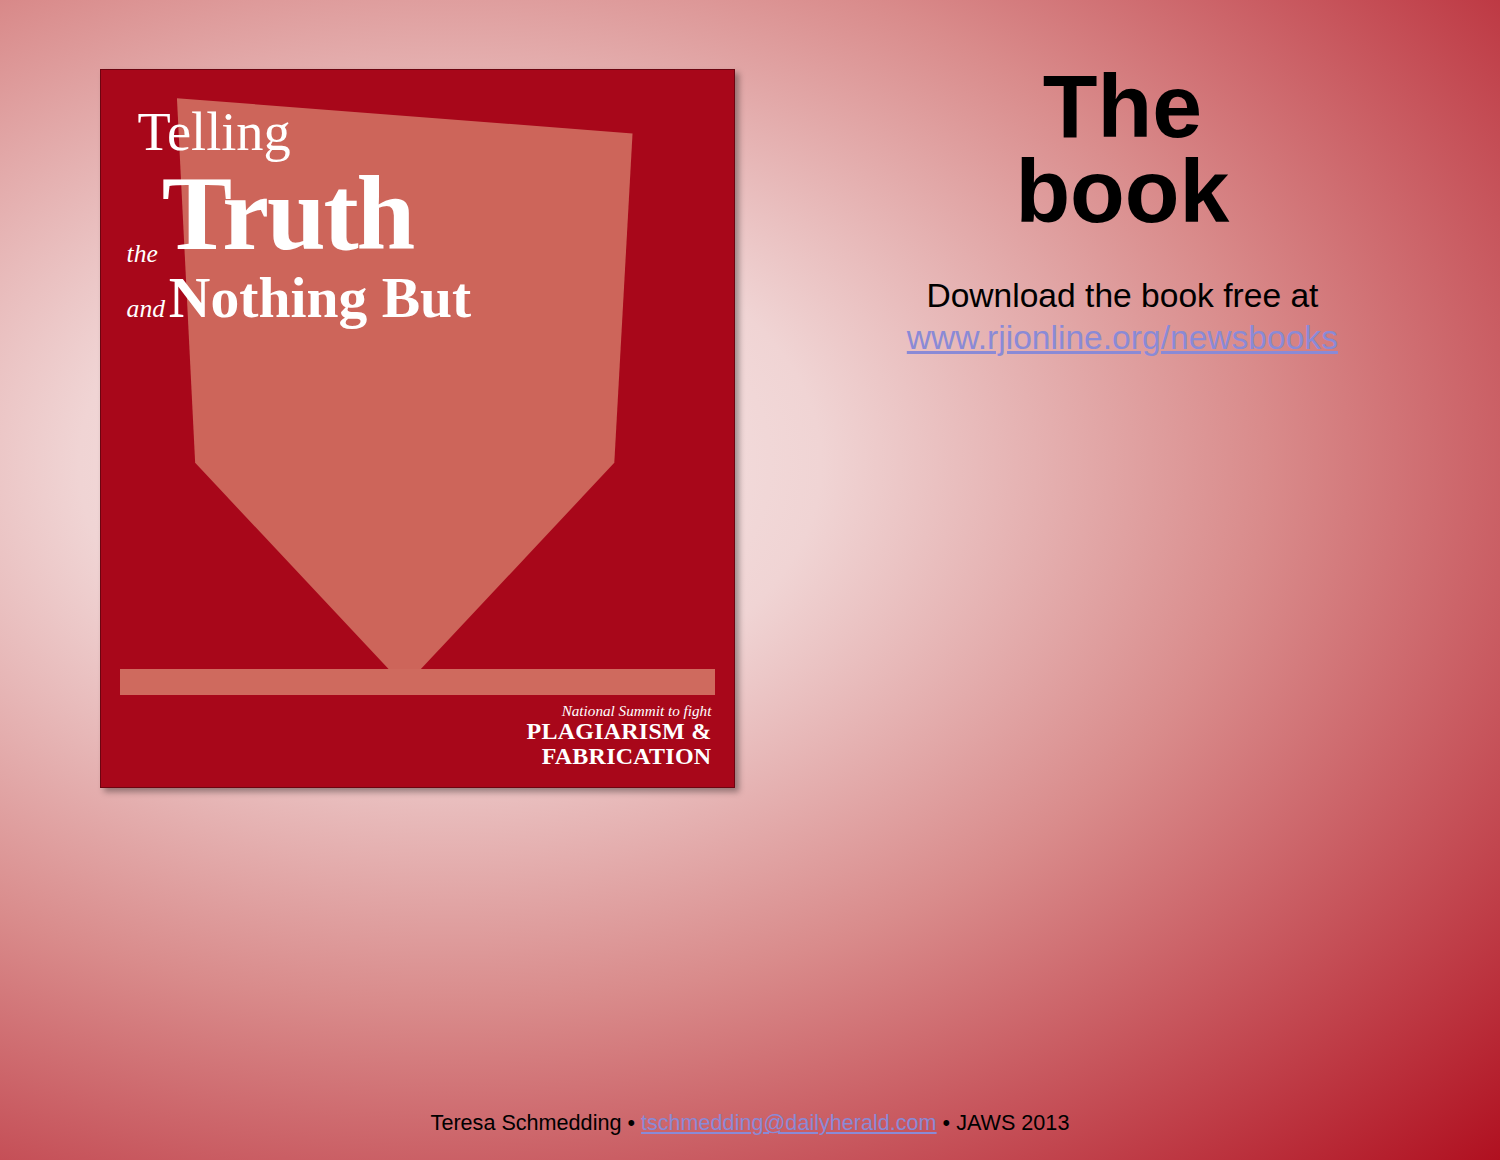Telling
the Truth
and Nothing But
National Summit to fight PLAGIARISM & FABRICATION
The
book
Download the book free at
www.rjionline.org/newsbooks
Teresa Schmedding • tschmedding@dailyherald.com • JAWS 2013